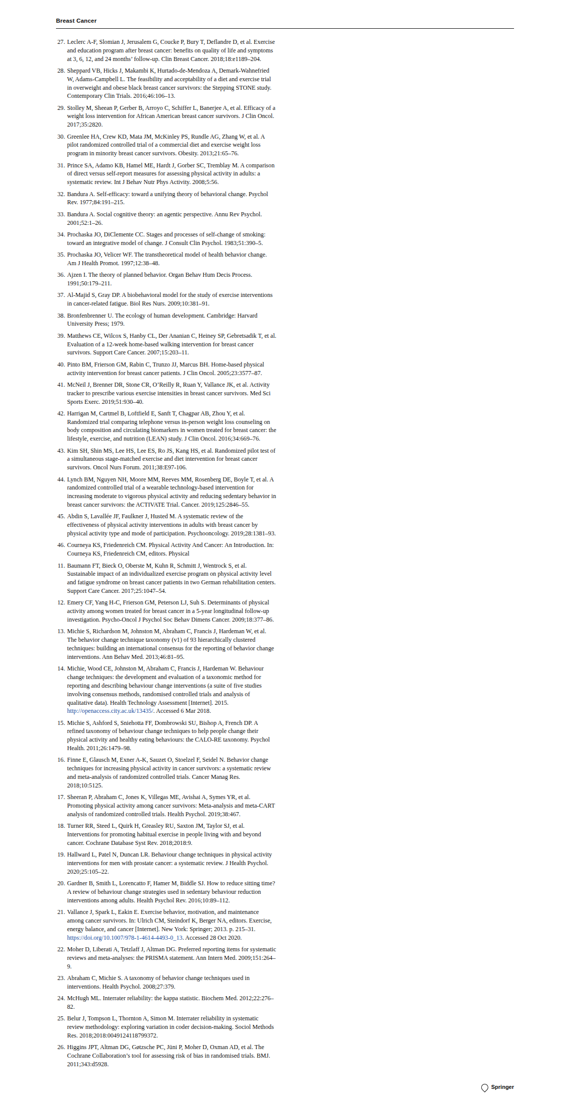Breast Cancer
27. Leclerc A-F, Slomian J, Jerusalem G, Coucke P, Bury T, Deflandre D, et al. Exercise and education program after breast cancer: benefits on quality of life and symptoms at 3, 6, 12, and 24 months’ follow-up. Clin Breast Cancer. 2018;18:e1189–204.
28. Sheppard VB, Hicks J, Makambi K, Hurtado-de-Mendoza A, Demark-Wahnefried W, Adams-Campbell L. The feasibility and acceptability of a diet and exercise trial in overweight and obese black breast cancer survivors: the Stepping STONE study. Contemporary Clin Trials. 2016;46:106–13.
29. Stolley M, Sheean P, Gerber B, Arroyo C, Schiffer L, Banerjee A, et al. Efficacy of a weight loss intervention for African American breast cancer survivors. J Clin Oncol. 2017;35:2820.
30. Greenlee HA, Crew KD, Mata JM, McKinley PS, Rundle AG, Zhang W, et al. A pilot randomized controlled trial of a commercial diet and exercise weight loss program in minority breast cancer survivors. Obesity. 2013;21:65–76.
31. Prince SA, Adamo KB, Hamel ME, Hardt J, Gorber SC, Tremblay M. A comparison of direct versus self-report measures for assessing physical activity in adults: a systematic review. Int J Behav Nutr Phys Activity. 2008;5:56.
32. Bandura A. Self-efficacy: toward a unifying theory of behavioral change. Psychol Rev. 1977;84:191–215.
33. Bandura A. Social cognitive theory: an agentic perspective. Annu Rev Psychol. 2001;52:1–26.
34. Prochaska JO, DiClemente CC. Stages and processes of self-change of smoking: toward an integrative model of change. J Consult Clin Psychol. 1983;51:390–5.
35. Prochaska JO, Velicer WF. The transtheoretical model of health behavior change. Am J Health Promot. 1997;12:38–48.
36. Ajzen I. The theory of planned behavior. Organ Behav Hum Decis Process. 1991;50:179–211.
37. Al-Majid S, Gray DP. A biobehavioral model for the study of exercise interventions in cancer-related fatigue. Biol Res Nurs. 2009;10:381–91.
38. Bronfenbrenner U. The ecology of human development. Cambridge: Harvard University Press; 1979.
39. Matthews CE, Wilcox S, Hanby CL, Der Ananian C, Heiney SP, Gebretsadik T, et al. Evaluation of a 12-week home-based walking intervention for breast cancer survivors. Support Care Cancer. 2007;15:203–11.
40. Pinto BM, Frierson GM, Rabin C, Trunzo JJ, Marcus BH. Home-based physical activity intervention for breast cancer patients. J Clin Oncol. 2005;23:3577–87.
41. McNeil J, Brenner DR, Stone CR, O’Reilly R, Ruan Y, Vallance JK, et al. Activity tracker to prescribe various exercise intensities in breast cancer survivors. Med Sci Sports Exerc. 2019;51:930–40.
42. Harrigan M, Cartmel B, Loftfield E, Sanft T, Chagpar AB, Zhou Y, et al. Randomized trial comparing telephone versus in-person weight loss counseling on body composition and circulating biomarkers in women treated for breast cancer: the lifestyle, exercise, and nutrition (LEAN) study. J Clin Oncol. 2016;34:669–76.
43. Kim SH, Shin MS, Lee HS, Lee ES, Ro JS, Kang HS, et al. Randomized pilot test of a simultaneous stage-matched exercise and diet intervention for breast cancer survivors. Oncol Nurs Forum. 2011;38:E97-106.
44. Lynch BM, Nguyen NH, Moore MM, Reeves MM, Rosenberg DE, Boyle T, et al. A randomized controlled trial of a wearable technology-based intervention for increasing moderate to vigorous physical activity and reducing sedentary behavior in breast cancer survivors: the ACTIVATE Trial. Cancer. 2019;125:2846–55.
45. Abdin S, Lavallée JF, Faulkner J, Husted M. A systematic review of the effectiveness of physical activity interventions in adults with breast cancer by physical activity type and mode of participation. Psychooncology. 2019;28:1381–93.
46. Courneya KS, Friedenreich CM. Physical Activity And Cancer: An Introduction. In: Courneya KS, Friedenreich CM, editors. Physical
11. Baumann FT, Bieck O, Oberste M, Kuhn R, Schmitt J, Wentrock S, et al. Sustainable impact of an individualized exercise program on physical activity level and fatigue syndrome on breast cancer patients in two German rehabilitation centers. Support Care Cancer. 2017;25:1047–54.
12. Emery CF, Yang H-C, Frierson GM, Peterson LJ, Suh S. Determinants of physical activity among women treated for breast cancer in a 5-year longitudinal follow-up investigation. Psycho-Oncol J Psychol Soc Behav Dimens Cancer. 2009;18:377–86.
13. Michie S, Richardson M, Johnston M, Abraham C, Francis J, Hardeman W, et al. The behavior change technique taxonomy (v1) of 93 hierarchically clustered techniques: building an international consensus for the reporting of behavior change interventions. Ann Behav Med. 2013;46:81–95.
14. Michie, Wood CE, Johnston M, Abraham C, Francis J, Hardeman W. Behaviour change techniques: the development and evaluation of a taxonomic method for reporting and describing behaviour change interventions (a suite of five studies involving consensus methods, randomised controlled trials and analysis of qualitative data). Health Technology Assessment [Internet]. 2015. http://openaccess.city.ac.uk/13435/. Accessed 6 Mar 2018.
15. Michie S, Ashford S, Sniehotta FF, Dombrowski SU, Bishop A, French DP. A refined taxonomy of behaviour change techniques to help people change their physical activity and healthy eating behaviours: the CALO-RE taxonomy. Psychol Health. 2011;26:1479–98.
16. Finne E, Glausch M, Exner A-K, Sauzet O, Stoelzel F, Seidel N. Behavior change techniques for increasing physical activity in cancer survivors: a systematic review and meta-analysis of randomized controlled trials. Cancer Manag Res. 2018;10:5125.
17. Sheeran P, Abraham C, Jones K, Villegas ME, Avishai A, Symes YR, et al. Promoting physical activity among cancer survivors: Meta-analysis and meta-CART analysis of randomized controlled trials. Health Psychol. 2019;38:467.
18. Turner RR, Steed L, Quirk H, Greasley RU, Saxton JM, Taylor SJ, et al. Interventions for promoting habitual exercise in people living with and beyond cancer. Cochrane Database Syst Rev. 2018;2018:9.
19. Hallward L, Patel N, Duncan LR. Behaviour change techniques in physical activity interventions for men with prostate cancer: a systematic review. J Health Psychol. 2020;25:105–22.
20. Gardner B, Smith L, Lorencatto F, Hamer M, Biddle SJ. How to reduce sitting time? A review of behaviour change strategies used in sedentary behaviour reduction interventions among adults. Health Psychol Rev. 2016;10:89–112.
21. Vallance J, Spark L, Eakin E. Exercise behavior, motivation, and maintenance among cancer survivors. In: Ulrich CM, Steindorf K, Berger NA, editors. Exercise, energy balance, and cancer [Internet]. New York: Springer; 2013. p. 215–31. https://doi.org/10.1007/978-1-4614-4493-0_13. Accessed 28 Oct 2020.
22. Moher D, Liberati A, Tetzlaff J, Altman DG. Preferred reporting items for systematic reviews and meta-analyses: the PRISMA statement. Ann Intern Med. 2009;151:264–9.
23. Abraham C, Michie S. A taxonomy of behavior change techniques used in interventions. Health Psychol. 2008;27:379.
24. McHugh ML. Interrater reliability: the kappa statistic. Biochem Med. 2012;22:276–82.
25. Belur J, Tompson L, Thornton A, Simon M. Interrater reliability in systematic review methodology: exploring variation in coder decision-making. Sociol Methods Res. 2018;2018:0049124118799372.
26. Higgins JPT, Altman DG, Gøtzsche PC, Jüni P, Moher D, Oxman AD, et al. The Cochrane Collaboration’s tool for assessing risk of bias in randomised trials. BMJ. 2011;343:d5928.
Springer